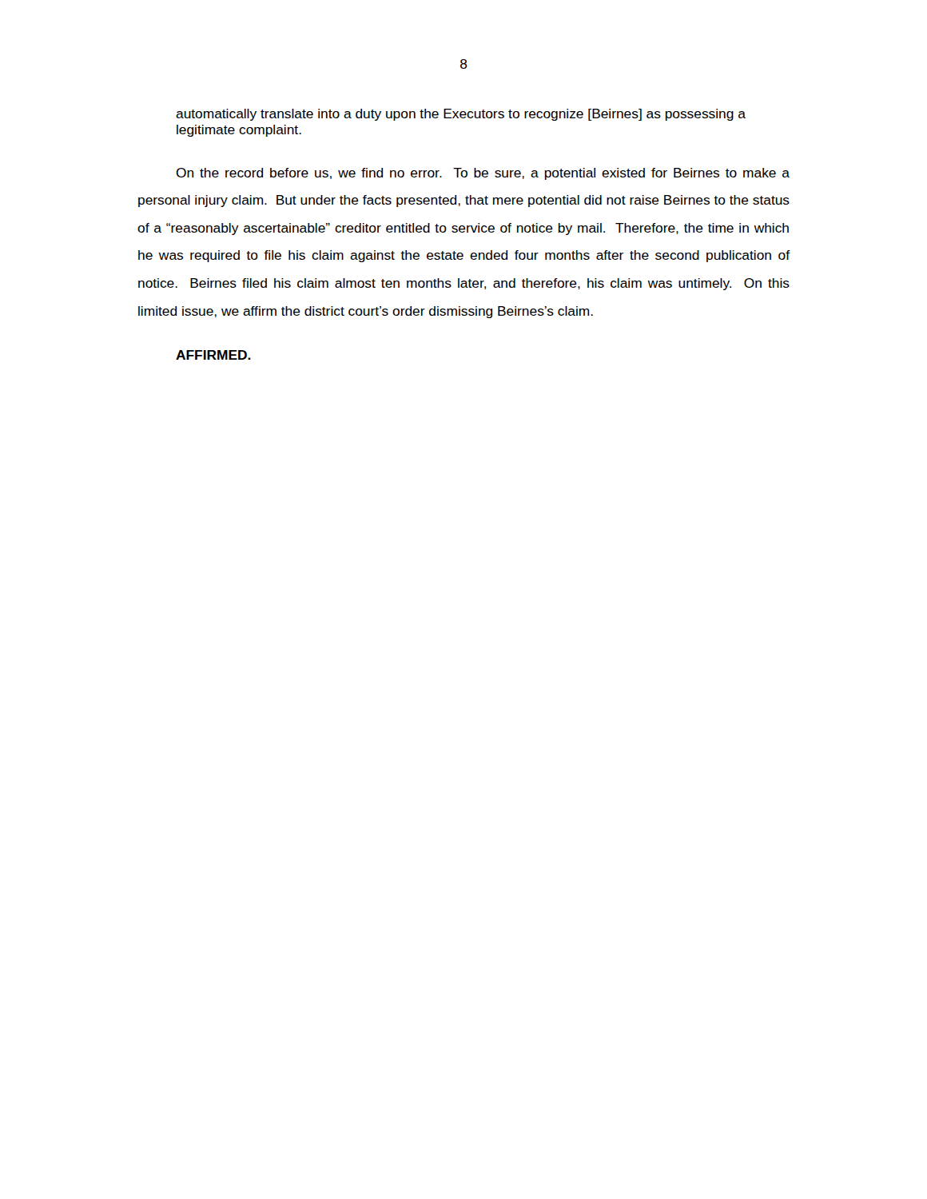8
automatically translate into a duty upon the Executors to recognize [Beirnes] as possessing a legitimate complaint.
On the record before us, we find no error. To be sure, a potential existed for Beirnes to make a personal injury claim. But under the facts presented, that mere potential did not raise Beirnes to the status of a “reasonably ascertainable” creditor entitled to service of notice by mail. Therefore, the time in which he was required to file his claim against the estate ended four months after the second publication of notice. Beirnes filed his claim almost ten months later, and therefore, his claim was untimely. On this limited issue, we affirm the district court’s order dismissing Beirnes’s claim.
AFFIRMED.